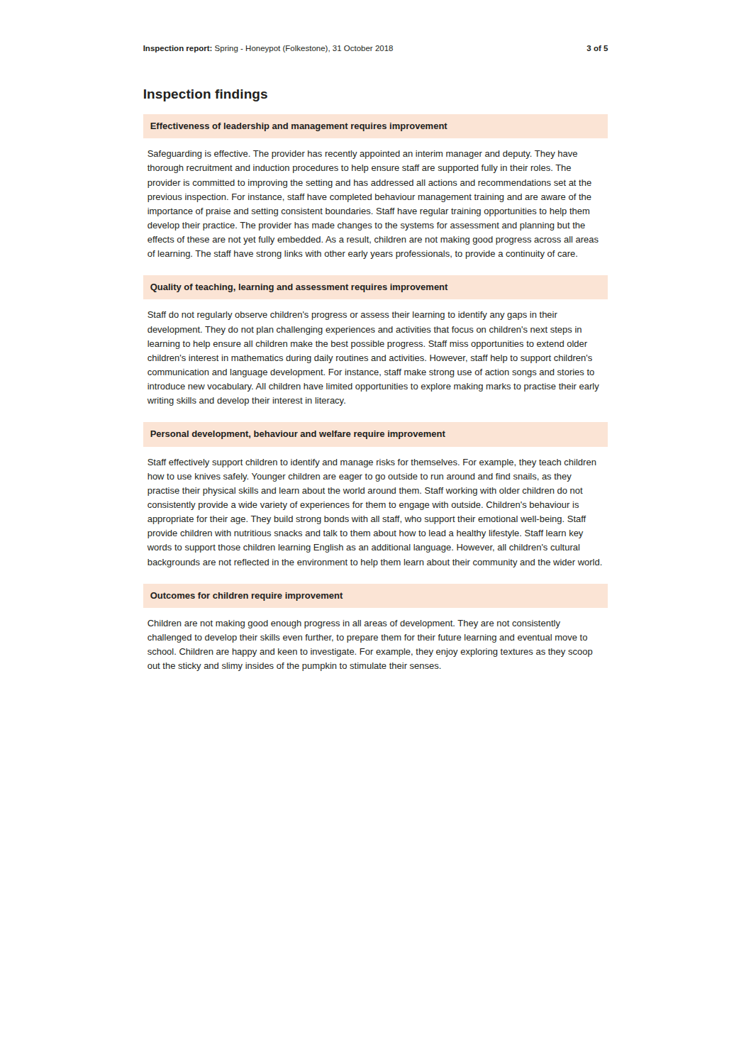Inspection report: Spring - Honeypot (Folkestone), 31 October 2018
3 of 5
Inspection findings
Effectiveness of leadership and management requires improvement
Safeguarding is effective. The provider has recently appointed an interim manager and deputy. They have thorough recruitment and induction procedures to help ensure staff are supported fully in their roles. The provider is committed to improving the setting and has addressed all actions and recommendations set at the previous inspection. For instance, staff have completed behaviour management training and are aware of the importance of praise and setting consistent boundaries. Staff have regular training opportunities to help them develop their practice. The provider has made changes to the systems for assessment and planning but the effects of these are not yet fully embedded. As a result, children are not making good progress across all areas of learning. The staff have strong links with other early years professionals, to provide a continuity of care.
Quality of teaching, learning and assessment requires improvement
Staff do not regularly observe children's progress or assess their learning to identify any gaps in their development. They do not plan challenging experiences and activities that focus on children's next steps in learning to help ensure all children make the best possible progress. Staff miss opportunities to extend older children's interest in mathematics during daily routines and activities. However, staff help to support children's communication and language development. For instance, staff make strong use of action songs and stories to introduce new vocabulary. All children have limited opportunities to explore making marks to practise their early writing skills and develop their interest in literacy.
Personal development, behaviour and welfare require improvement
Staff effectively support children to identify and manage risks for themselves. For example, they teach children how to use knives safely. Younger children are eager to go outside to run around and find snails, as they practise their physical skills and learn about the world around them. Staff working with older children do not consistently provide a wide variety of experiences for them to engage with outside. Children's behaviour is appropriate for their age. They build strong bonds with all staff, who support their emotional well-being. Staff provide children with nutritious snacks and talk to them about how to lead a healthy lifestyle. Staff learn key words to support those children learning English as an additional language. However, all children's cultural backgrounds are not reflected in the environment to help them learn about their community and the wider world.
Outcomes for children require improvement
Children are not making good enough progress in all areas of development. They are not consistently challenged to develop their skills even further, to prepare them for their future learning and eventual move to school. Children are happy and keen to investigate. For example, they enjoy exploring textures as they scoop out the sticky and slimy insides of the pumpkin to stimulate their senses.